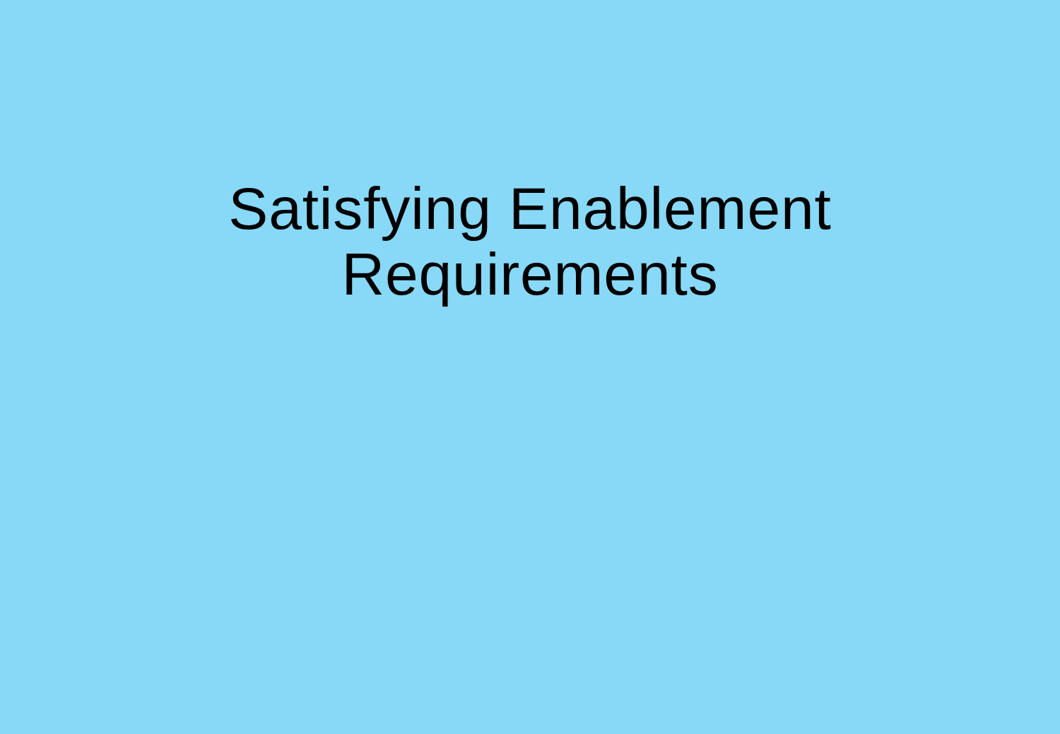Satisfying Enablement Requirements